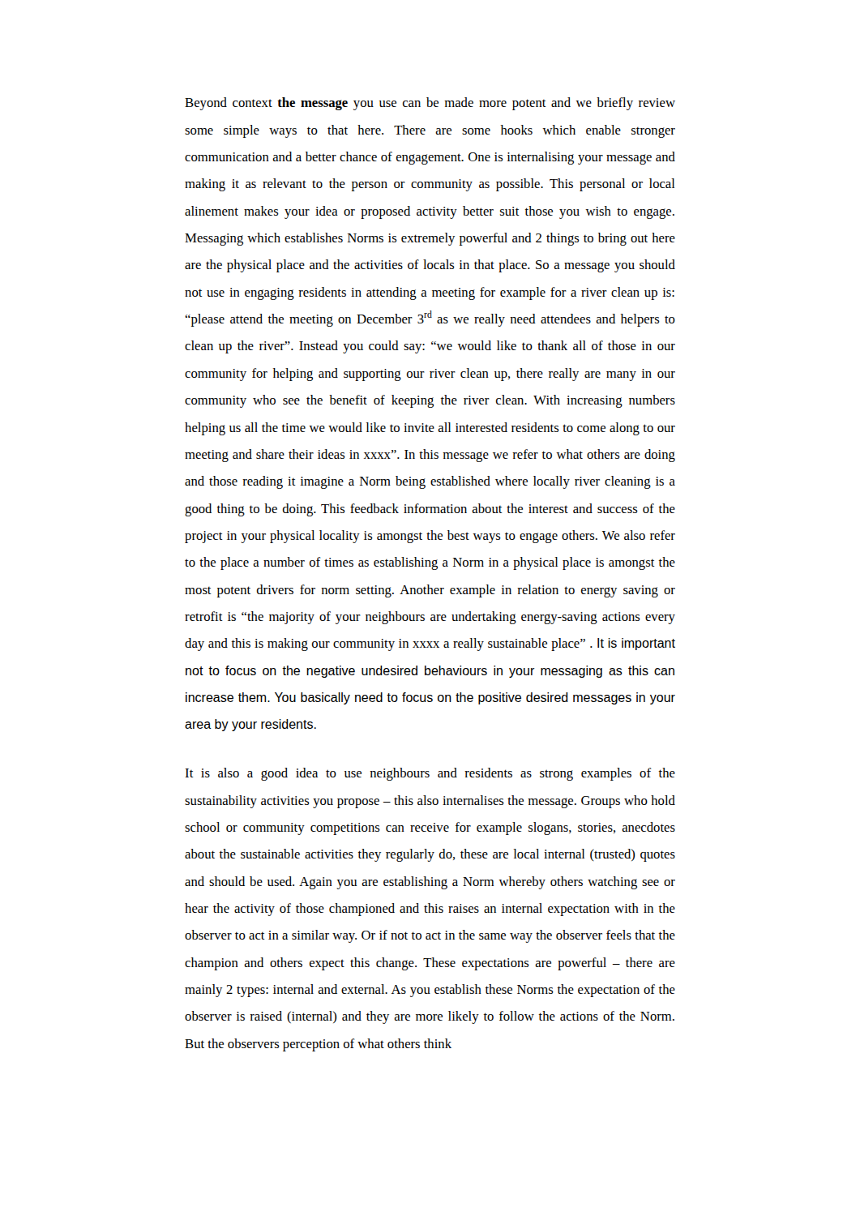Beyond context the message you use can be made more potent and we briefly review some simple ways to that here. There are some hooks which enable stronger communication and a better chance of engagement. One is internalising your message and making it as relevant to the person or community as possible. This personal or local alinement makes your idea or proposed activity better suit those you wish to engage. Messaging which establishes Norms is extremely powerful and 2 things to bring out here are the physical place and the activities of locals in that place. So a message you should not use in engaging residents in attending a meeting for example for a river clean up is: “please attend the meeting on December 3rd as we really need attendees and helpers to clean up the river”. Instead you could say: “we would like to thank all of those in our community for helping and supporting our river clean up, there really are many in our community who see the benefit of keeping the river clean. With increasing numbers helping us all the time we would like to invite all interested residents to come along to our meeting and share their ideas in xxxx”. In this message we refer to what others are doing and those reading it imagine a Norm being established where locally river cleaning is a good thing to be doing. This feedback information about the interest and success of the project in your physical locality is amongst the best ways to engage others. We also refer to the place a number of times as establishing a Norm in a physical place is amongst the most potent drivers for norm setting. Another example in relation to energy saving or retrofit is “the majority of your neighbours are undertaking energy-saving actions every day and this is making our community in xxxx a really sustainable place” . It is important not to focus on the negative undesired behaviours in your messaging as this can increase them. You basically need to focus on the positive desired messages in your area by your residents.
It is also a good idea to use neighbours and residents as strong examples of the sustainability activities you propose – this also internalises the message. Groups who hold school or community competitions can receive for example slogans, stories, anecdotes about the sustainable activities they regularly do, these are local internal (trusted) quotes and should be used. Again you are establishing a Norm whereby others watching see or hear the activity of those championed and this raises an internal expectation with in the observer to act in a similar way. Or if not to act in the same way the observer feels that the champion and others expect this change. These expectations are powerful – there are mainly 2 types: internal and external. As you establish these Norms the expectation of the observer is raised (internal) and they are more likely to follow the actions of the Norm. But the observers perception of what others think